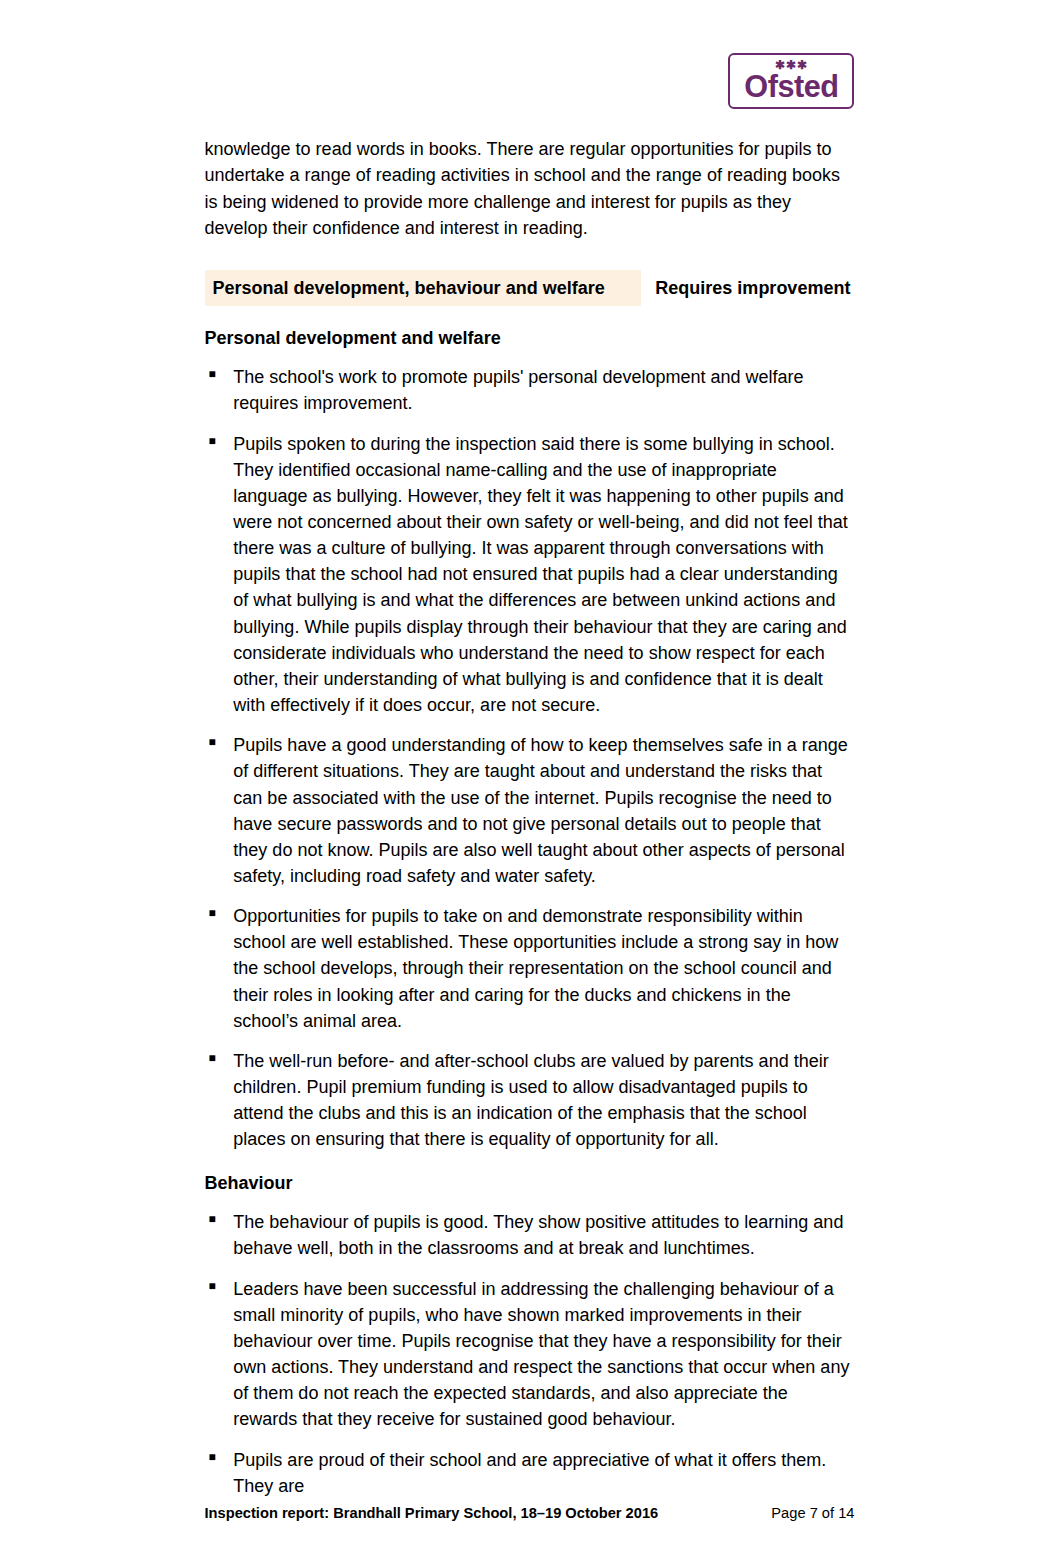✱✱✱
Ofsted
knowledge to read words in books. There are regular opportunities for pupils to undertake a range of reading activities in school and the range of reading books is being widened to provide more challenge and interest for pupils as they develop their confidence and interest in reading.
Personal development, behaviour and welfare
Requires improvement
Personal development and welfare
The school's work to promote pupils' personal development and welfare requires improvement.
Pupils spoken to during the inspection said there is some bullying in school. They identified occasional name-calling and the use of inappropriate language as bullying. However, they felt it was happening to other pupils and were not concerned about their own safety or well-being, and did not feel that there was a culture of bullying. It was apparent through conversations with pupils that the school had not ensured that pupils had a clear understanding of what bullying is and what the differences are between unkind actions and bullying. While pupils display through their behaviour that they are caring and considerate individuals who understand the need to show respect for each other, their understanding of what bullying is and confidence that it is dealt with effectively if it does occur, are not secure.
Pupils have a good understanding of how to keep themselves safe in a range of different situations. They are taught about and understand the risks that can be associated with the use of the internet. Pupils recognise the need to have secure passwords and to not give personal details out to people that they do not know. Pupils are also well taught about other aspects of personal safety, including road safety and water safety.
Opportunities for pupils to take on and demonstrate responsibility within school are well established. These opportunities include a strong say in how the school develops, through their representation on the school council and their roles in looking after and caring for the ducks and chickens in the school’s animal area.
The well-run before- and after-school clubs are valued by parents and their children. Pupil premium funding is used to allow disadvantaged pupils to attend the clubs and this is an indication of the emphasis that the school places on ensuring that there is equality of opportunity for all.
Behaviour
The behaviour of pupils is good. They show positive attitudes to learning and behave well, both in the classrooms and at break and lunchtimes.
Leaders have been successful in addressing the challenging behaviour of a small minority of pupils, who have shown marked improvements in their behaviour over time. Pupils recognise that they have a responsibility for their own actions. They understand and respect the sanctions that occur when any of them do not reach the expected standards, and also appreciate the rewards that they receive for sustained good behaviour.
Pupils are proud of their school and are appreciative of what it offers them. They are
Inspection report: Brandhall Primary School, 18–19 October 2016
Page 7 of 14